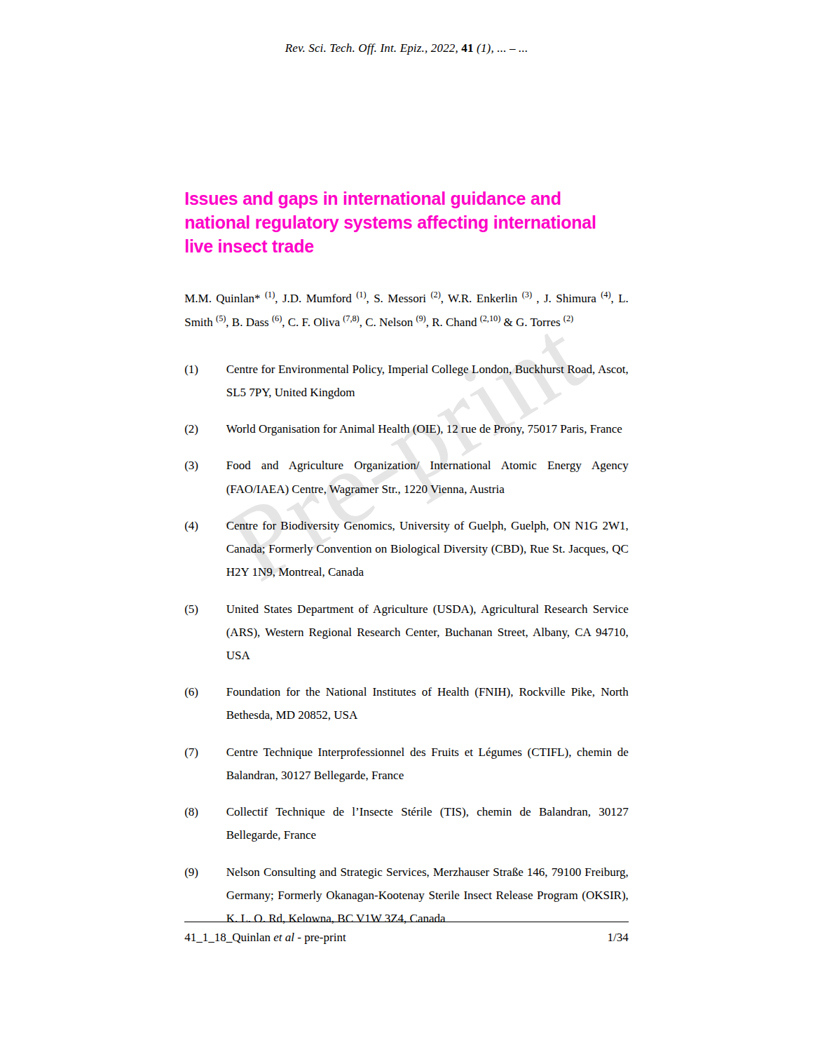Pre-print
Rev. Sci. Tech. Off. Int. Epiz., 2022, 41 (1), ... – ...
Issues and gaps in international guidance and national regulatory systems affecting international live insect trade
M.M. Quinlan* (1), J.D. Mumford (1), S. Messori (2), W.R. Enkerlin (3) , J. Shimura (4), L. Smith (5), B. Dass (6), C. F. Oliva (7,8), C. Nelson (9), R. Chand (2,10) & G. Torres (2)
(1) Centre for Environmental Policy, Imperial College London, Buckhurst Road, Ascot, SL5 7PY, United Kingdom
(2) World Organisation for Animal Health (OIE), 12 rue de Prony, 75017 Paris, France
(3) Food and Agriculture Organization/ International Atomic Energy Agency (FAO/IAEA) Centre, Wagramer Str., 1220 Vienna, Austria
(4) Centre for Biodiversity Genomics, University of Guelph, Guelph, ON N1G 2W1, Canada; Formerly Convention on Biological Diversity (CBD), Rue St. Jacques, QC H2Y 1N9, Montreal, Canada
(5) United States Department of Agriculture (USDA), Agricultural Research Service (ARS), Western Regional Research Center, Buchanan Street, Albany, CA 94710, USA
(6) Foundation for the National Institutes of Health (FNIH), Rockville Pike, North Bethesda, MD 20852, USA
(7) Centre Technique Interprofessionnel des Fruits et Légumes (CTIFL), chemin de Balandran, 30127 Bellegarde, France
(8) Collectif Technique de l’Insecte Stérile (TIS), chemin de Balandran, 30127 Bellegarde, France
(9) Nelson Consulting and Strategic Services, Merzhauser Straße 146, 79100 Freiburg, Germany; Formerly Okanagan-Kootenay Sterile Insect Release Program (OKSIR), K. L. O. Rd, Kelowna, BC V1W 3Z4, Canada
41_1_18_Quinlan et al - pre-print 1/34